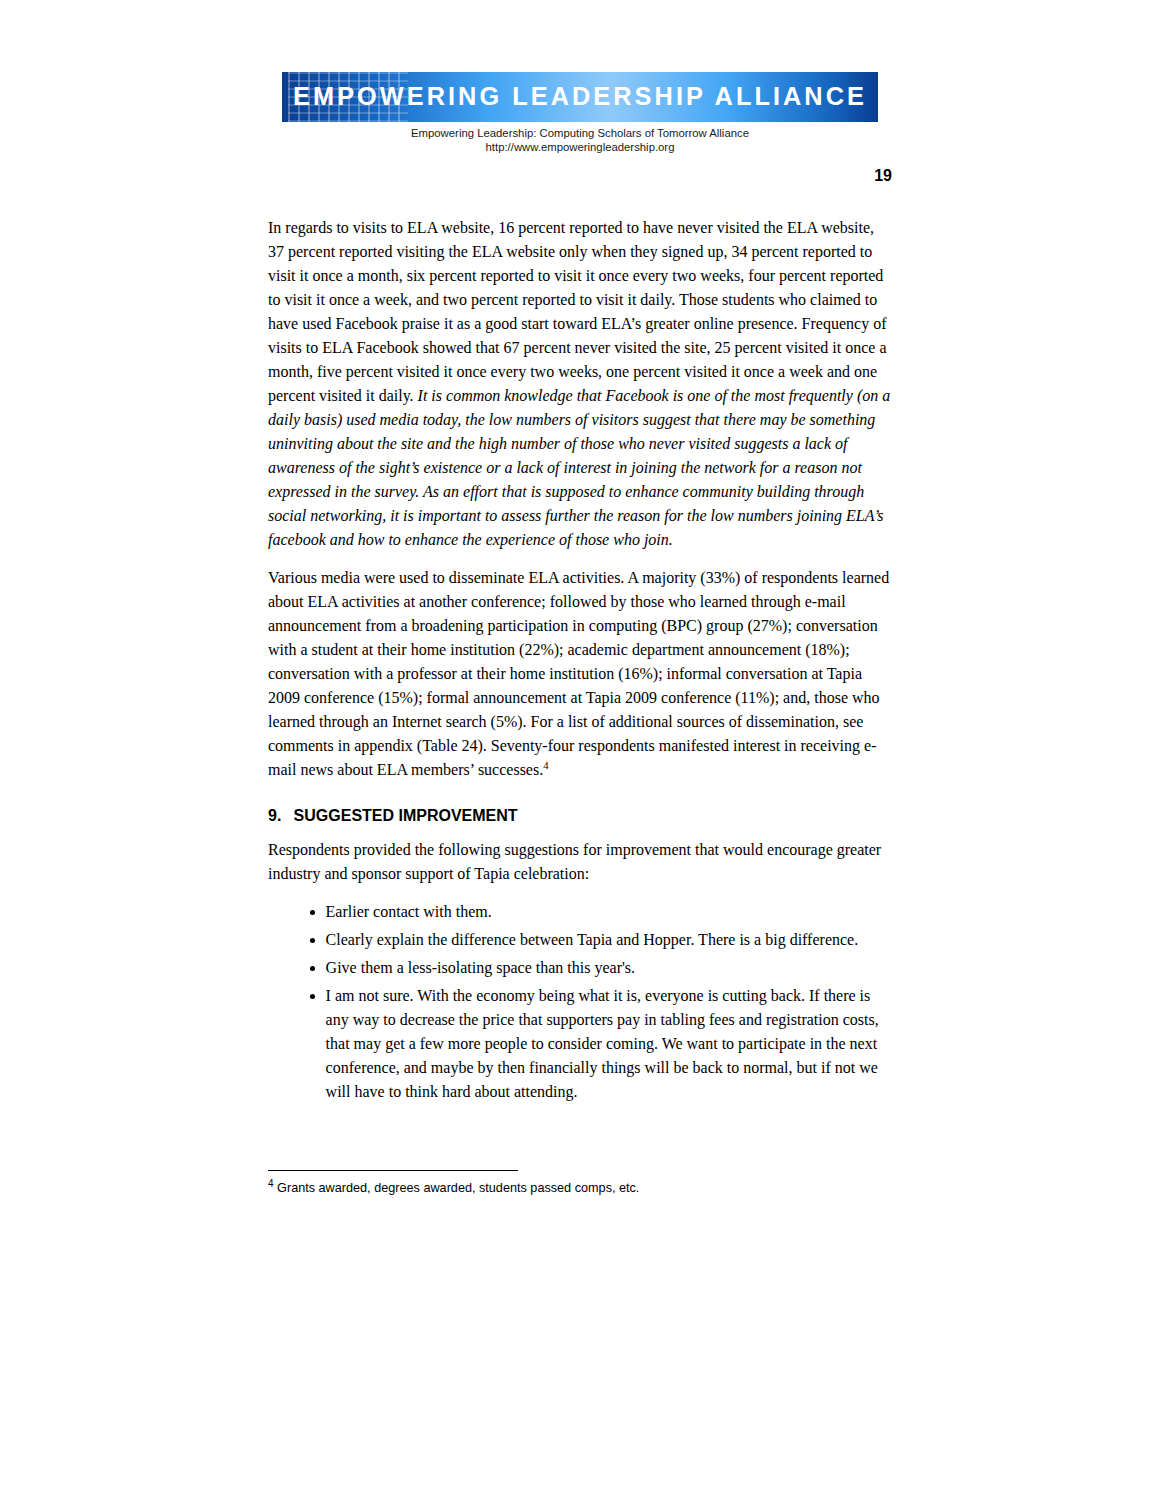EMPOWERING LEADERSHIP ALLIANCE
Empowering Leadership: Computing Scholars of Tomorrow Alliance
http://www.empoweringleadership.org
19
In regards to visits to ELA website, 16 percent reported to have never visited the ELA website, 37 percent reported visiting the ELA website only when they signed up, 34 percent reported to visit it once a month, six percent reported to visit it once every two weeks, four percent reported to visit it once a week, and two percent reported to visit it daily. Those students who claimed to have used Facebook praise it as a good start toward ELA’s greater online presence. Frequency of visits to ELA Facebook showed that 67 percent never visited the site, 25 percent visited it once a month, five percent visited it once every two weeks, one percent visited it once a week and one percent visited it daily. It is common knowledge that Facebook is one of the most frequently (on a daily basis) used media today, the low numbers of visitors suggest that there may be something uninviting about the site and the high number of those who never visited suggests a lack of awareness of the sight’s existence or a lack of interest in joining the network for a reason not expressed in the survey. As an effort that is supposed to enhance community building through social networking, it is important to assess further the reason for the low numbers joining ELA’s facebook and how to enhance the experience of those who join.
Various media were used to disseminate ELA activities. A majority (33%) of respondents learned about ELA activities at another conference; followed by those who learned through e-mail announcement from a broadening participation in computing (BPC) group (27%); conversation with a student at their home institution (22%); academic department announcement (18%); conversation with a professor at their home institution (16%); informal conversation at Tapia 2009 conference (15%); formal announcement at Tapia 2009 conference (11%); and, those who learned through an Internet search (5%). For a list of additional sources of dissemination, see comments in appendix (Table 24). Seventy-four respondents manifested interest in receiving e-mail news about ELA members’ successes.4
9. SUGGESTED IMPROVEMENT
Respondents provided the following suggestions for improvement that would encourage greater industry and sponsor support of Tapia celebration:
Earlier contact with them.
Clearly explain the difference between Tapia and Hopper. There is a big difference.
Give them a less-isolating space than this year's.
I am not sure. With the economy being what it is, everyone is cutting back. If there is any way to decrease the price that supporters pay in tabling fees and registration costs, that may get a few more people to consider coming. We want to participate in the next conference, and maybe by then financially things will be back to normal, but if not we will have to think hard about attending.
4 Grants awarded, degrees awarded, students passed comps, etc.